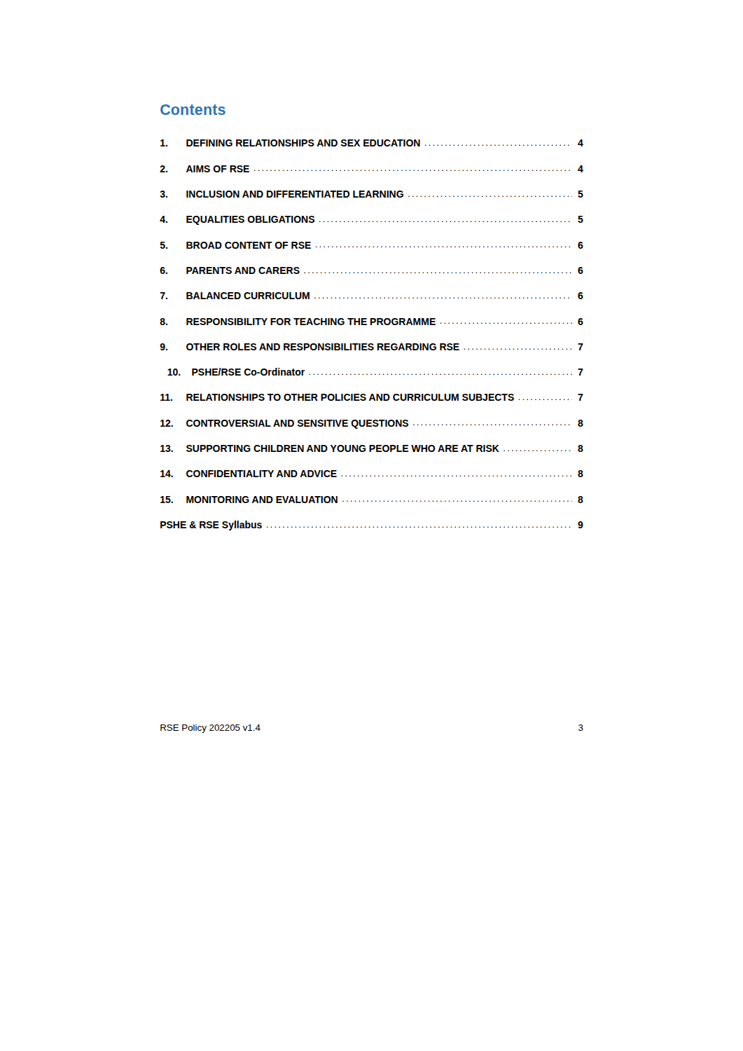Contents
1. DEFINING RELATIONSHIPS AND SEX EDUCATION ........................................................................... 4
2. AIMS OF RSE ................................................................................................................. 4
3. INCLUSION AND DIFFERENTIATED LEARNING ............................................................................. 5
4. EQUALITIES OBLIGATIONS ............................................................................................. 5
5. BROAD CONTENT OF RSE ............................................................................................... 6
6. PARENTS AND CARERS ................................................................................................... 6
7. BALANCED CURRICULUM ................................................................................................ 6
8. RESPONSIBILITY FOR TEACHING THE PROGRAMME ..................................................................... 6
9. OTHER ROLES AND RESPONSIBILITIES REGARDING RSE ............................................................. 7
10. PSHE/RSE Co-Ordinator .............................................................................................. 7
11. RELATIONSHIPS TO OTHER POLICIES AND CURRICULUM SUBJECTS ........................................ 7
12. CONTROVERSIAL AND SENSITIVE QUESTIONS .......................................................................... 8
13. SUPPORTING CHILDREN AND YOUNG PEOPLE WHO ARE AT RISK .......................................... 8
14. CONFIDENTIALITY AND ADVICE ................................................................................................ 8
15. MONITORING AND EVALUATION .............................................................................................. 8
PSHE & RSE Syllabus ......................................................................................................................... 9
RSE Policy 202205 v1.4
3